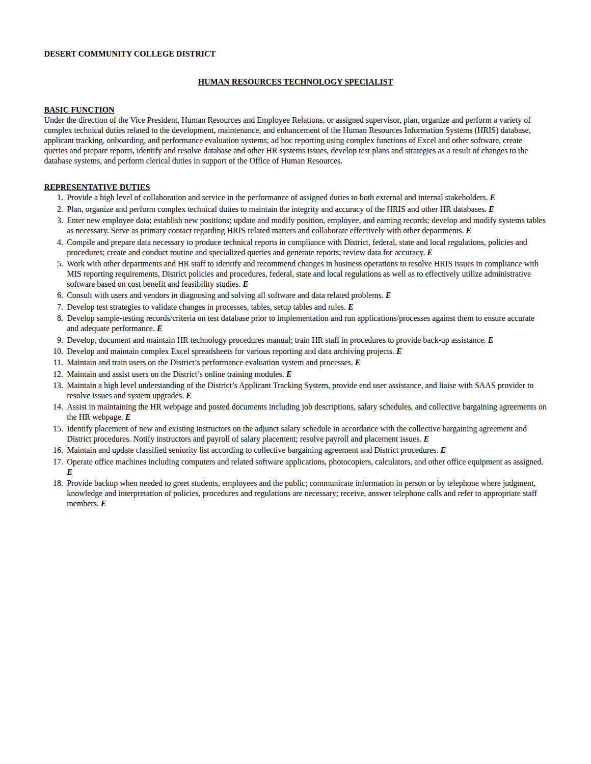Desert Community College District
Human Resources Technology Specialist
Basic Function
Under the direction of the Vice President, Human Resources and Employee Relations, or assigned supervisor, plan, organize and perform a variety of complex technical duties related to the development, maintenance, and enhancement of the Human Resources Information Systems (HRIS) database, applicant tracking, onboarding, and performance evaluation systems; ad hoc reporting using complex functions of Excel and other software, create queries and prepare reports, identify and resolve database and other HR systems issues, develop test plans and strategies as a result of changes to the database systems, and perform clerical duties in support of the Office of Human Resources.
Representative Duties
Provide a high level of collaboration and service in the performance of assigned duties to both external and internal stakeholders. E
Plan, organize and perform complex technical duties to maintain the integrity and accuracy of the HRIS and other HR databases. E
Enter new employee data; establish new positions; update and modify position, employee, and earning records; develop and modify systems tables as necessary. Serve as primary contact regarding HRIS related matters and collaborate effectively with other departments. E
Compile and prepare data necessary to produce technical reports in compliance with District, federal, state and local regulations, policies and procedures; create and conduct routine and specialized queries and generate reports; review data for accuracy. E
Work with other departments and HR staff to identify and recommend changes in business operations to resolve HRIS issues in compliance with MIS reporting requirements, District policies and procedures, federal, state and local regulations as well as to effectively utilize administrative software based on cost benefit and feasibility studies. E
Consult with users and vendors in diagnosing and solving all software and data related problems. E
Develop test strategies to validate changes in processes, tables, setup tables and rules. E
Develop sample-testing records/criteria on test database prior to implementation and run applications/processes against them to ensure accurate and adequate performance. E
Develop, document and maintain HR technology procedures manual; train HR staff in procedures to provide back-up assistance. E
Develop and maintain complex Excel spreadsheets for various reporting and data archiving projects. E
Maintain and train users on the District’s performance evaluation system and processes. E
Maintain and assist users on the District’s online training modules. E
Maintain a high level understanding of the District’s Applicant Tracking System, provide end user assistance, and liaise with SAAS provider to resolve issues and system upgrades. E
Assist in maintaining the HR webpage and posted documents including job descriptions, salary schedules, and collective bargaining agreements on the HR webpage. E
Identify placement of new and existing instructors on the adjunct salary schedule in accordance with the collective bargaining agreement and District procedures. Notify instructors and payroll of salary placement; resolve payroll and placement issues. E
Maintain and update classified seniority list according to collective bargaining agreement and District procedures. E
Operate office machines including computers and related software applications, photocopiers, calculators, and other office equipment as assigned. E
Provide backup when needed to greet students, employees and the public; communicate information in person or by telephone where judgment, knowledge and interpretation of policies, procedures and regulations are necessary; receive, answer telephone calls and refer to appropriate staff members. E